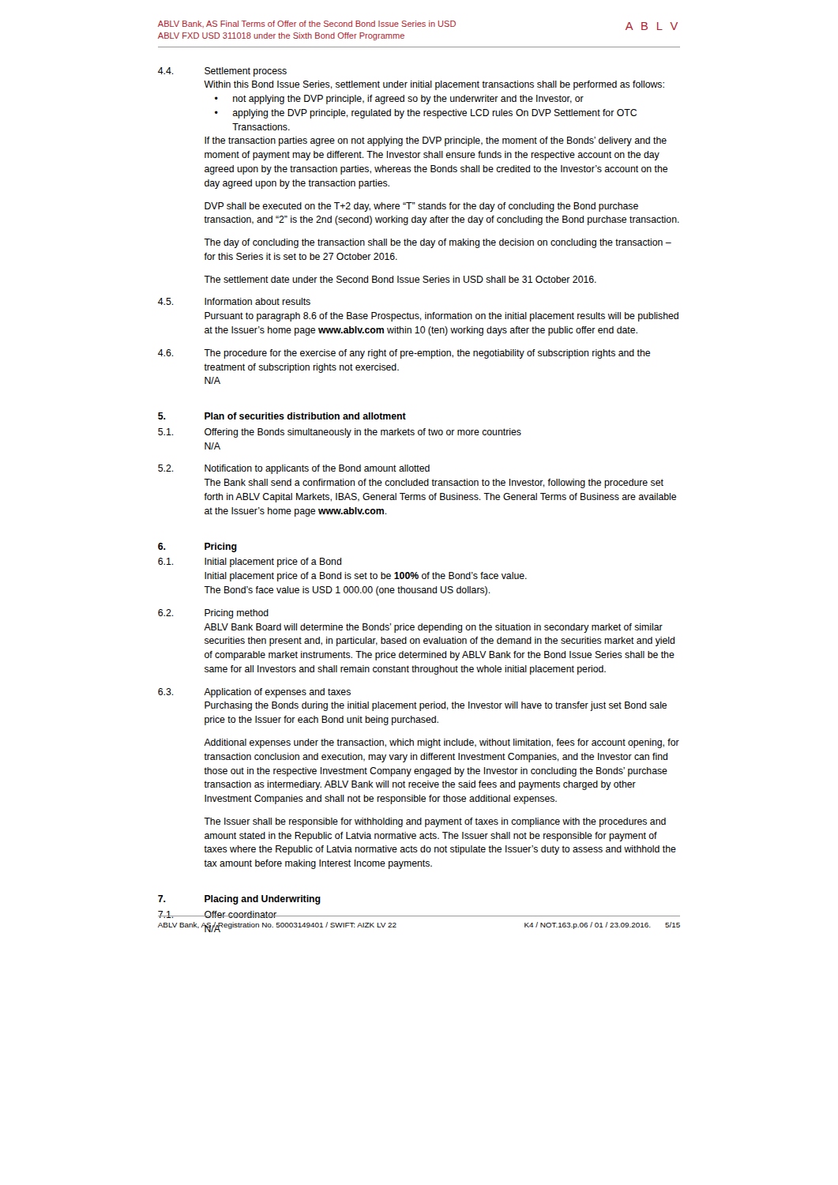ABLV Bank, AS Final Terms of Offer of the Second Bond Issue Series in USD
ABLV FXD USD 311018 under the Sixth Bond Offer Programme
A B L V
4.4.
Settlement process
Within this Bond Issue Series, settlement under initial placement transactions shall be performed as follows:
not applying the DVP principle, if agreed so by the underwriter and the Investor, or
applying the DVP principle, regulated by the respective LCD rules On DVP Settlement for OTC Transactions.
If the transaction parties agree on not applying the DVP principle, the moment of the Bonds’ delivery and the moment of payment may be different. The Investor shall ensure funds in the respective account on the day agreed upon by the transaction parties, whereas the Bonds shall be credited to the Investor’s account on the day agreed upon by the transaction parties.
DVP shall be executed on the T+2 day, where “T” stands for the day of concluding the Bond purchase transaction, and “2” is the 2nd (second) working day after the day of concluding the Bond purchase transaction.
The day of concluding the transaction shall be the day of making the decision on concluding the transaction – for this Series it is set to be 27 October 2016.
The settlement date under the Second Bond Issue Series in USD shall be 31 October 2016.
4.5.
Information about results
Pursuant to paragraph 8.6 of the Base Prospectus, information on the initial placement results will be published at the Issuer’s home page www.ablv.com within 10 (ten) working days after the public offer end date.
4.6.
The procedure for the exercise of any right of pre-emption, the negotiability of subscription rights and the treatment of subscription rights not exercised.
N/A
5.
Plan of securities distribution and allotment
5.1.
Offering the Bonds simultaneously in the markets of two or more countries
N/A
5.2.
Notification to applicants of the Bond amount allotted
The Bank shall send a confirmation of the concluded transaction to the Investor, following the procedure set forth in ABLV Capital Markets, IBAS, General Terms of Business. The General Terms of Business are available at the Issuer’s home page www.ablv.com.
6.
Pricing
6.1.
Initial placement price of a Bond
Initial placement price of a Bond is set to be 100% of the Bond’s face value.
The Bond’s face value is USD 1 000.00 (one thousand US dollars).
6.2.
Pricing method
ABLV Bank Board will determine the Bonds’ price depending on the situation in secondary market of similar securities then present and, in particular, based on evaluation of the demand in the securities market and yield of comparable market instruments. The price determined by ABLV Bank for the Bond Issue Series shall be the same for all Investors and shall remain constant throughout the whole initial placement period.
6.3.
Application of expenses and taxes
Purchasing the Bonds during the initial placement period, the Investor will have to transfer just set Bond sale price to the Issuer for each Bond unit being purchased.
Additional expenses under the transaction, which might include, without limitation, fees for account opening, for transaction conclusion and execution, may vary in different Investment Companies, and the Investor can find those out in the respective Investment Company engaged by the Investor in concluding the Bonds’ purchase transaction as intermediary. ABLV Bank will not receive the said fees and payments charged by other Investment Companies and shall not be responsible for those additional expenses.
The Issuer shall be responsible for withholding and payment of taxes in compliance with the procedures and amount stated in the Republic of Latvia normative acts. The Issuer shall not be responsible for payment of taxes where the Republic of Latvia normative acts do not stipulate the Issuer’s duty to assess and withhold the tax amount before making Interest Income payments.
7.
Placing and Underwriting
7.1.
Offer coordinator
N/A
ABLV Bank, AS / Registration No. 50003149401 / SWIFT: AIZK LV 22
K4 / NOT.163.p.06 / 01 / 23.09.2016.5/15